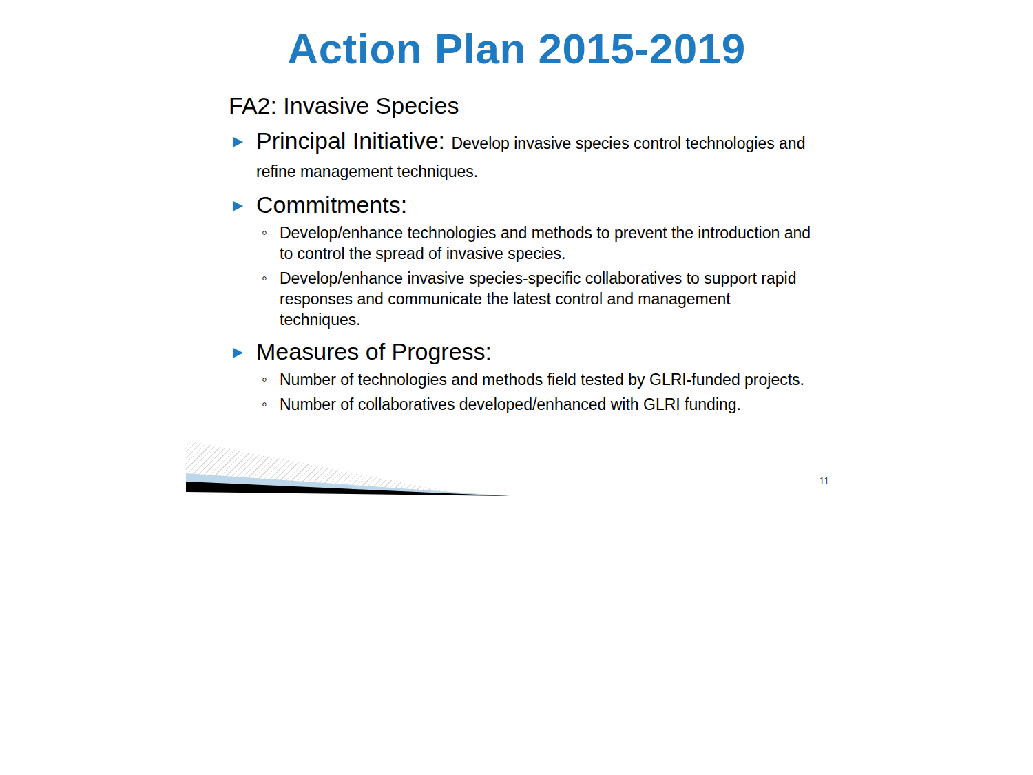Action Plan 2015-2019
FA2: Invasive Species
Principal Initiative: Develop invasive species control technologies and refine management techniques.
Commitments:
Develop/enhance technologies and methods to prevent the introduction and to control the spread of invasive species.
Develop/enhance invasive species-specific collaboratives to support rapid responses and communicate the latest control and management techniques.
Measures of Progress:
Number of technologies and methods field tested by GLRI-funded projects.
Number of collaboratives developed/enhanced with GLRI funding.
11